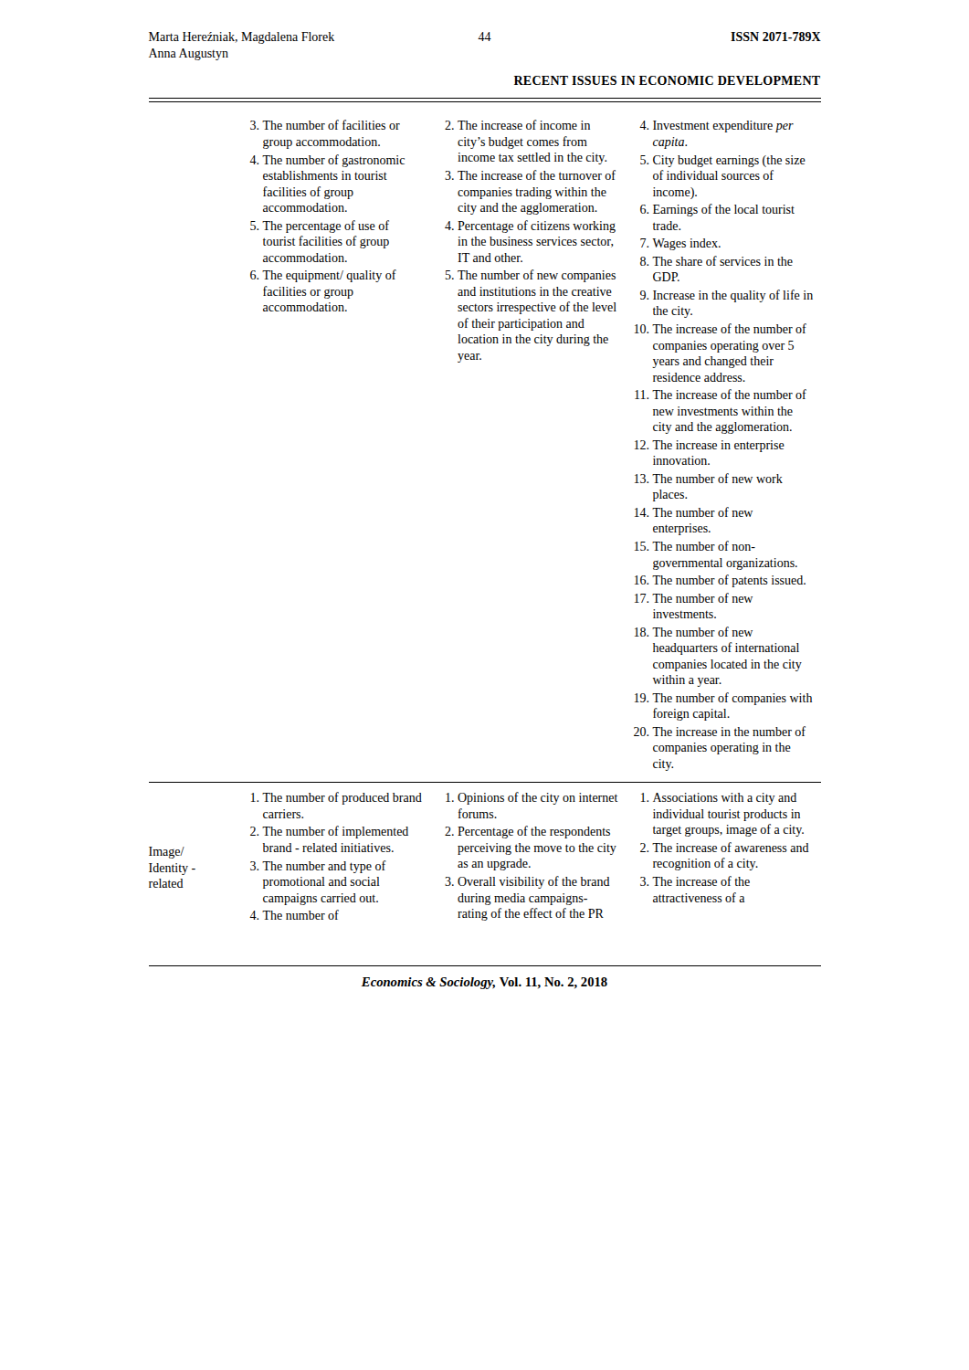Marta Hereźniak, Magdalena Florek
Anna Augustyn
44
ISSN 2071-789X
RECENT ISSUES IN ECONOMIC DEVELOPMENT
| | The number of facilities or group accommodation. The number of gastronomic establishments in tourist facilities of group accommodation. The percentage of use of tourist facilities of group accommodation. The equipment/ quality of facilities or group accommodation. | The increase of income in city’s budget comes from income tax settled in the city. The increase of the turnover of companies trading within the city and the agglomeration. Percentage of citizens working in the business services sector, IT and other. The number of new companies and institutions in the creative sectors irrespective of the level of their participation and location in the city during the year. | Investment expenditure per capita . City budget earnings (the size of individual sources of income). Earnings of the local tourist trade. Wages index. The share of services in the GDP. Increase in the quality of life in the city. The increase of the number of companies operating over 5 years and changed their residence address. The increase of the number of new investments within the city and the agglomeration. The increase in enterprise innovation. The number of new work places. The number of new enterprises. The number of non-governmental organizations. The number of patents issued. The number of new investments. The number of new headquarters of international companies located in the city within a year. The number of companies with foreign capital. The increase in the number of companies operating in the city. |
| Image/ Identity - related | The number of produced brand carriers. The number of implemented brand - related initiatives. The number and type of promotional and social campaigns carried out. The number of | Opinions of the city on internet forums. Percentage of the respondents perceiving the move to the city as an upgrade. Overall visibility of the brand during media campaigns- rating of the effect of the PR | Associations with a city and individual tourist products in target groups, image of a city. The increase of awareness and recognition of a city. The increase of the attractiveness of a |
Economics & Sociology, Vol. 11, No. 2, 2018